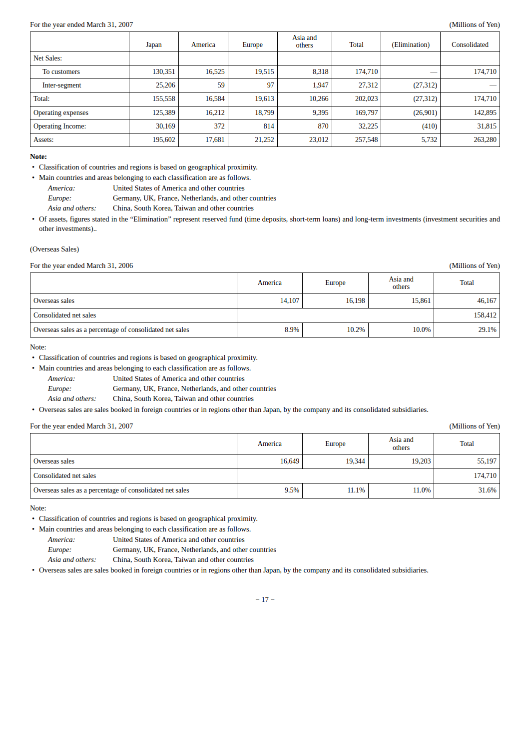For the year ended March 31, 2007 (Millions of Yen)
| | Japan | America | Europe | Asia and others | Total | (Elimination) | Consolidated |
| --- | --- | --- | --- | --- | --- | --- | --- |
| Net Sales: | | | | | | | |
| To customers | 130,351 | 16,525 | 19,515 | 8,318 | 174,710 | — | 174,710 |
| Inter-segment | 25,206 | 59 | 97 | 1,947 | 27,312 | (27,312) | — |
| Total: | 155,558 | 16,584 | 19,613 | 10,266 | 202,023 | (27,312) | 174,710 |
| Operating expenses | 125,389 | 16,212 | 18,799 | 9,395 | 169,797 | (26,901) | 142,895 |
| Operating Income: | 30,169 | 372 | 814 | 870 | 32,225 | (410) | 31,815 |
| Assets: | 195,602 | 17,681 | 21,252 | 23,012 | 257,548 | 5,732 | 263,280 |
Note:
Classification of countries and regions is based on geographical proximity.
Main countries and areas belonging to each classification are as follows.
America: United States of America and other countries
Europe: Germany, UK, France, Netherlands, and other countries
Asia and others: China, South Korea, Taiwan and other countries
Of assets, figures stated in the “Elimination” represent reserved fund (time deposits, short-term loans) and long-term investments (investment securities and other investments)..
(Overseas Sales)
For the year ended March 31, 2006 (Millions of Yen)
| | America | Europe | Asia and others | Total |
| --- | --- | --- | --- | --- |
| Overseas sales | 14,107 | 16,198 | 15,861 | 46,167 |
| Consolidated net sales | | 158,412 |
| Overseas sales as a percentage of consolidated net sales | 8.9% | 10.2% | 10.0% | 29.1% |
Note:
Classification of countries and regions is based on geographical proximity.
Main countries and areas belonging to each classification are as follows.
America: United States of America and other countries
Europe: Germany, UK, France, Netherlands, and other countries
Asia and others: China, South Korea, Taiwan and other countries
Overseas sales are sales booked in foreign countries or in regions other than Japan, by the company and its consolidated subsidiaries.
For the year ended March 31, 2007 (Millions of Yen)
| | America | Europe | Asia and others | Total |
| --- | --- | --- | --- | --- |
| Overseas sales | 16,649 | 19,344 | 19,203 | 55,197 |
| Consolidated net sales | | 174,710 |
| Overseas sales as a percentage of consolidated net sales | 9.5% | 11.1% | 11.0% | 31.6% |
Note:
Classification of countries and regions is based on geographical proximity.
Main countries and areas belonging to each classification are as follows.
America: United States of America and other countries
Europe: Germany, UK, France, Netherlands, and other countries
Asia and others: China, South Korea, Taiwan and other countries
Overseas sales are sales booked in foreign countries or in regions other than Japan, by the company and its consolidated subsidiaries.
− 17 −